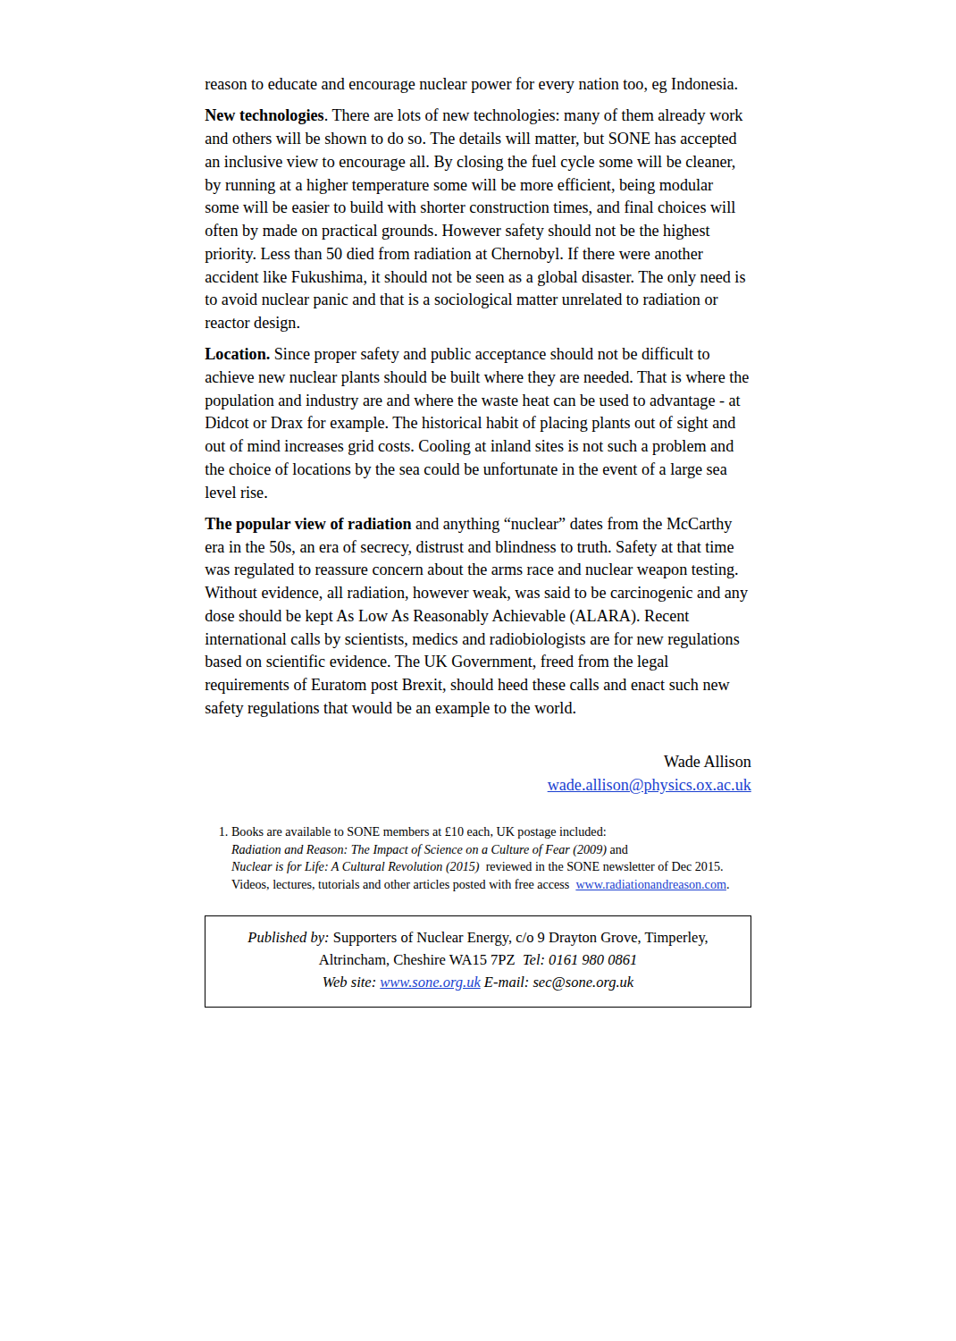reason to educate and encourage nuclear power for every nation too, eg Indonesia.
New technologies. There are lots of new technologies: many of them already work and others will be shown to do so. The details will matter, but SONE has accepted an inclusive view to encourage all. By closing the fuel cycle some will be cleaner, by running at a higher temperature some will be more efficient, being modular some will be easier to build with shorter construction times, and final choices will often by made on practical grounds. However safety should not be the highest priority. Less than 50 died from radiation at Chernobyl. If there were another accident like Fukushima, it should not be seen as a global disaster. The only need is to avoid nuclear panic and that is a sociological matter unrelated to radiation or reactor design.
Location. Since proper safety and public acceptance should not be difficult to achieve new nuclear plants should be built where they are needed. That is where the population and industry are and where the waste heat can be used to advantage - at Didcot or Drax for example. The historical habit of placing plants out of sight and out of mind increases grid costs. Cooling at inland sites is not such a problem and the choice of locations by the sea could be unfortunate in the event of a large sea level rise.
The popular view of radiation and anything “nuclear” dates from the McCarthy era in the 50s, an era of secrecy, distrust and blindness to truth. Safety at that time was regulated to reassure concern about the arms race and nuclear weapon testing. Without evidence, all radiation, however weak, was said to be carcinogenic and any dose should be kept As Low As Reasonably Achievable (ALARA). Recent international calls by scientists, medics and radiobiologists are for new regulations based on scientific evidence. The UK Government, freed from the legal requirements of Euratom post Brexit, should heed these calls and enact such new safety regulations that would be an example to the world.
Wade Allison
wade.allison@physics.ox.ac.uk
Books are available to SONE members at £10 each, UK postage included:
Radiation and Reason: The Impact of Science on a Culture of Fear (2009) and
Nuclear is for Life: A Cultural Revolution (2015) reviewed in the SONE newsletter of Dec 2015.
Videos, lectures, tutorials and other articles posted with free access www.radiationandreason.com.
Published by: Supporters of Nuclear Energy, c/o 9 Drayton Grove, Timperley,
Altrincham, Cheshire WA15 7PZ Tel: 0161 980 0861
Web site: www.sone.org.uk E-mail: sec@sone.org.uk